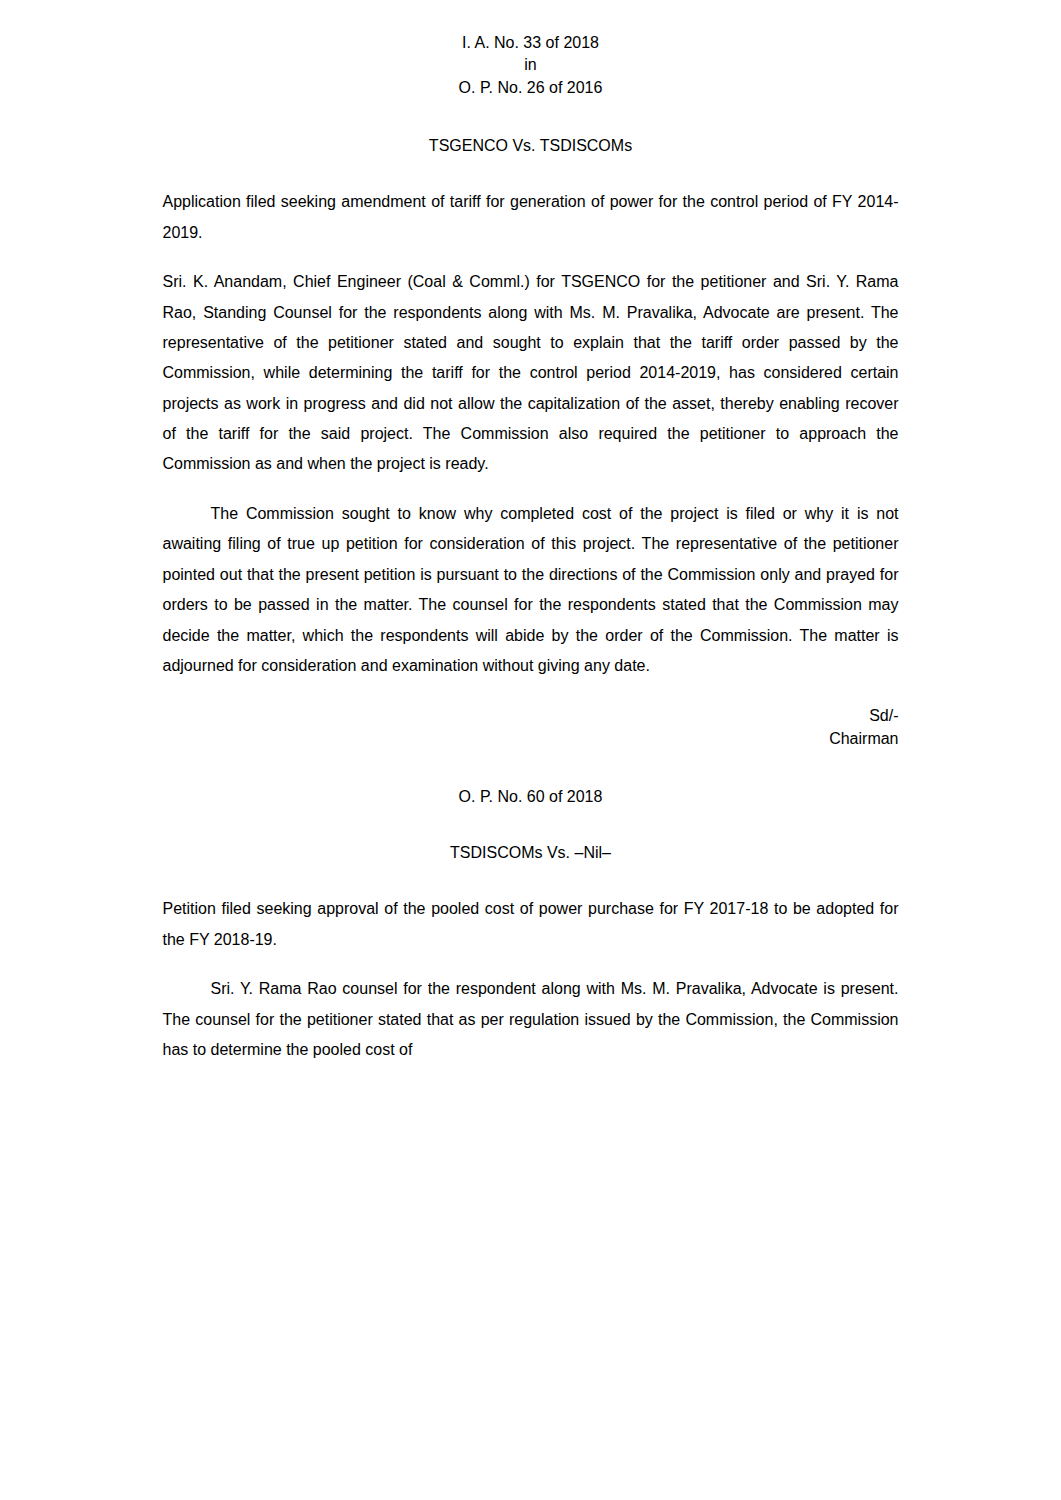I. A. No. 33 of 2018 in O. P. No. 26 of 2016
TSGENCO Vs. TSDISCOMs
Application filed seeking amendment of tariff for generation of power for the control period of FY 2014-2019.
Sri. K. Anandam, Chief Engineer (Coal & Comml.) for TSGENCO for the petitioner and Sri. Y. Rama Rao, Standing Counsel for the respondents along with Ms. M. Pravalika, Advocate are present. The representative of the petitioner stated and sought to explain that the tariff order passed by the Commission, while determining the tariff for the control period 2014-2019, has considered certain projects as work in progress and did not allow the capitalization of the asset, thereby enabling recover of the tariff for the said project. The Commission also required the petitioner to approach the Commission as and when the project is ready.
The Commission sought to know why completed cost of the project is filed or why it is not awaiting filing of true up petition for consideration of this project. The representative of the petitioner pointed out that the present petition is pursuant to the directions of the Commission only and prayed for orders to be passed in the matter. The counsel for the respondents stated that the Commission may decide the matter, which the respondents will abide by the order of the Commission. The matter is adjourned for consideration and examination without giving any date.
Sd/- Chairman
O. P. No. 60 of 2018
TSDISCOMs Vs. –Nil–
Petition filed seeking approval of the pooled cost of power purchase for FY 2017-18 to be adopted for the FY 2018-19.
Sri. Y. Rama Rao counsel for the respondent along with Ms. M. Pravalika, Advocate is present. The counsel for the petitioner stated that as per regulation issued by the Commission, the Commission has to determine the pooled cost of